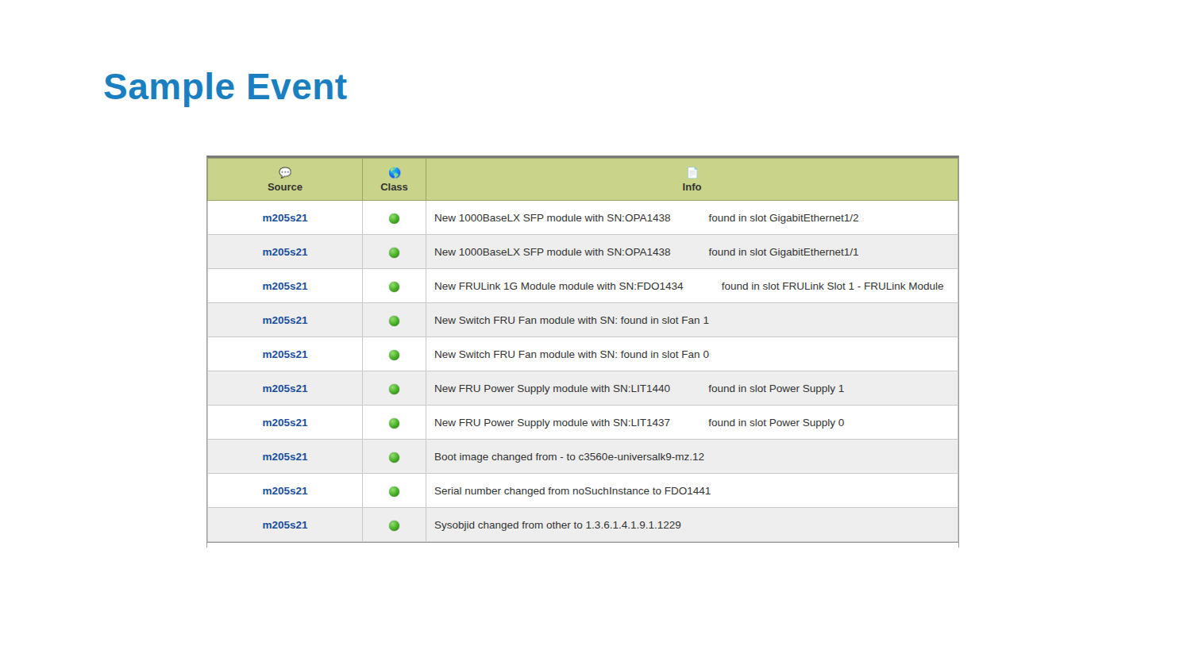Sample Event
| 💬 Source | 🌎 Class | 📄 Info |
| --- | --- | --- |
| m205s21 | | New 1000BaseLX SFP module with SN:OPA1438 found in slot GigabitEthernet1/2 |
| m205s21 | | New 1000BaseLX SFP module with SN:OPA1438 found in slot GigabitEthernet1/1 |
| m205s21 | | New FRULink 1G Module module with SN:FDO1434 found in slot FRULink Slot 1 - FRULink Module |
| m205s21 | | New Switch FRU Fan module with SN: found in slot Fan 1 |
| m205s21 | | New Switch FRU Fan module with SN: found in slot Fan 0 |
| m205s21 | | New FRU Power Supply module with SN:LIT1440 found in slot Power Supply 1 |
| m205s21 | | New FRU Power Supply module with SN:LIT1437 found in slot Power Supply 0 |
| m205s21 | | Boot image changed from - to c3560e-universalk9-mz.12 |
| m205s21 | | Serial number changed from noSuchInstance to FDO1441 |
| m205s21 | | Sysobjid changed from other to 1.3.6.1.4.1.9.1.1229 |